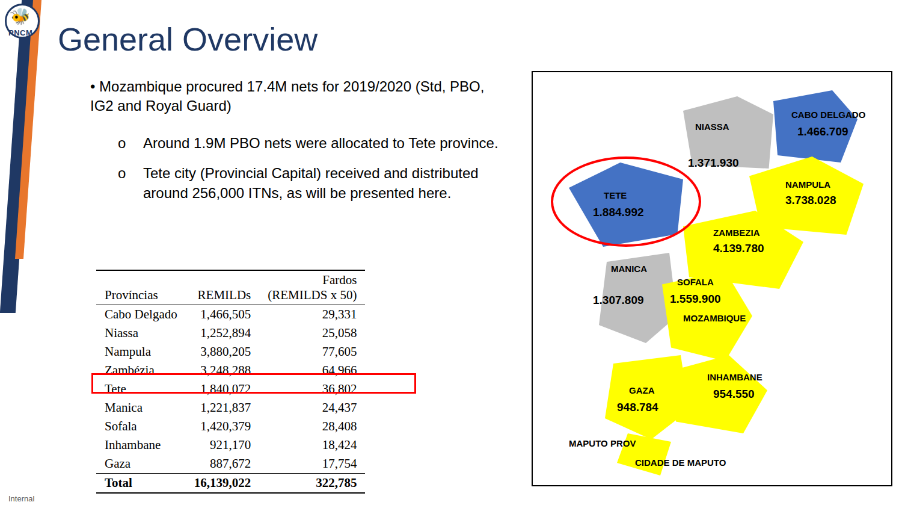🐝
PNCM
General Overview
• Mozambique procured 17.4M nets for 2019/2020 (Std, PBO, IG2 and Royal Guard)
Around 1.9M PBO nets were allocated to Tete province.
Tete city (Provincial Capital) received and distributed around 256,000 ITNs, as will be presented here.
| Províncias | REMILDs | Fardos (REMILDS x 50) |
| --- | --- | --- |
| Cabo Delgado | 1,466,505 | 29,331 |
| Niassa | 1,252,894 | 25,058 |
| Nampula | 3,880,205 | 77,605 |
| Zambézia | 3,248,288 | 64,966 |
| Tete | 1,840,072 | 36,802 |
| Manica | 1,221,837 | 24,437 |
| Sofala | 1,420,379 | 28,408 |
| Inhambane | 921,170 | 18,424 |
| Gaza | 887,672 | 17,754 |
| Total | 16,139,022 | 322,785 |
CABO DELGADO
1.466.709
NIASSA
1.371.930
NAMPULA
3.738.028
TETE
1.884.992
ZAMBEZIA
4.139.780
MANICA
1.307.809
SOFALA
1.559.900
MOZAMBIQUE
INHAMBANE
954.550
GAZA
948.784
MAPUTO PROV
CIDADE DE MAPUTO
Internal